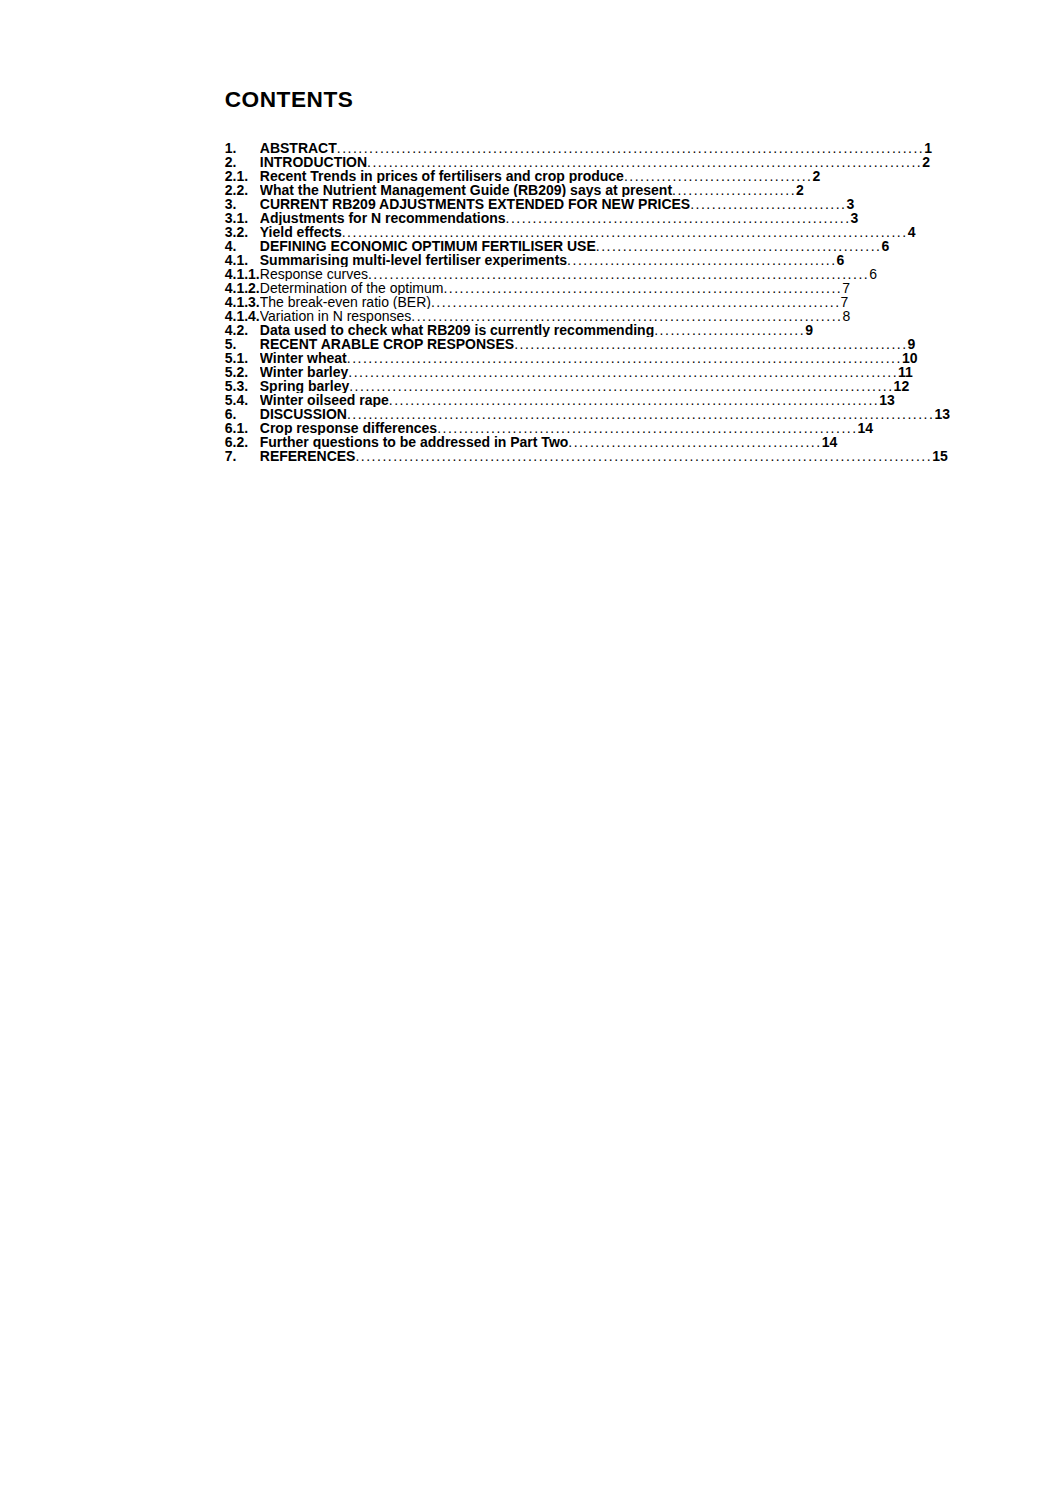CONTENTS
| 1. | ABSTRACT ............................................................................................................. 1 |
| 2. | INTRODUCTION ....................................................................................................... 2 |
| 2.1. | Recent Trends in prices of fertilisers and crop produce ................................... 2 |
| 2.2. | What the Nutrient Management Guide (RB209) says at present ....................... 2 |
| 3. | CURRENT RB209 ADJUSTMENTS EXTENDED FOR NEW PRICES ............................. 3 |
| 3.1. | Adjustments for N recommendations ................................................................ 3 |
| 3.2. | Yield effects ......................................................................................................... 4 |
| 4. | DEFINING ECONOMIC OPTIMUM FERTILISER USE ..................................................... 6 |
| 4.1. | Summarising multi-level fertiliser experiments .................................................. 6 |
| 4.1.1. | Response curves ............................................................................................. 6 |
| 4.1.2. | Determination of the optimum .......................................................................... 7 |
| 4.1.3. | The break-even ratio (BER) ............................................................................ 7 |
| 4.1.4. | Variation in N responses ................................................................................ 8 |
| 4.2. | Data used to check what RB209 is currently recommending ............................ 9 |
| 5. | RECENT ARABLE CROP RESPONSES ......................................................................... 9 |
| 5.1. | Winter wheat ....................................................................................................... 10 |
| 5.2. | Winter barley ...................................................................................................... 11 |
| 5.3. | Spring barley ..................................................................................................... 12 |
| 5.4. | Winter oilseed rape ........................................................................................... 13 |
| 6. | DISCUSSION ............................................................................................................. 13 |
| 6.1. | Crop response differences .............................................................................. 14 |
| 6.2. | Further questions to be addressed in Part Two ............................................... 14 |
| 7. | REFERENCES ........................................................................................................... 15 |